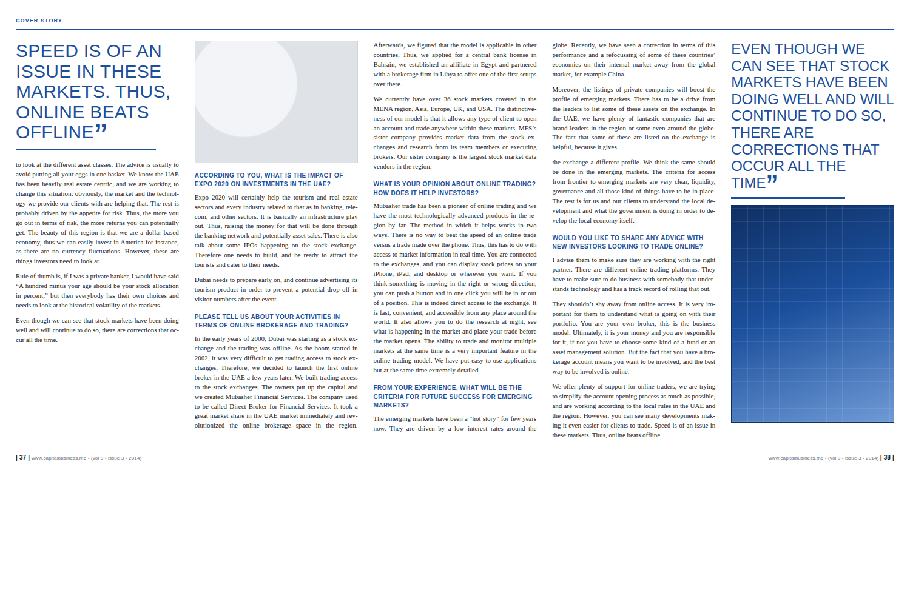Cover Story
Speed is of an issue in these markets. Thus, online beats offline”
to look at the different asset classes. The advice is usually to avoid putting all your eggs in one basket. We know the UAE has been heavily real estate centric, and we are working to change this situation; obviously, the market and the technology we provide our clients with are helping that. The rest is probably driven by the appetite for risk. Thus, the more you go out in terms of risk, the more returns you can potentially get. The beauty of this region is that we are a dollar based economy, thus we can easily invest in America for instance, as there are no currency fluctuations. However, these are things investors need to look at.
Rule of thumb is, if I was a private banker, I would have said “A hundred minus your age should be your stock allocation in percent,” but then everybody has their own choices and needs to look at the historical volatility of the markets.
Even though we can see that stock markets have been doing well and will continue to do so, there are corrections that occur all the time.
According to you, what is the impact of Expo 2020 on investments in the UAE?
Expo 2020 will certainly help the tourism and real estate sectors and every industry related to that as in banking, telecom, and other sectors. It is basically an infrastructure play out. Thus, raising the money for that will be done through the banking network and potentially asset sales. There is also talk about some IPOs happening on the stock exchange. Therefore one needs to build, and be ready to attract the tourists and cater to their needs.
Dubai needs to prepare early on, and continue advertising its tourism product in order to prevent a potential drop off in visitor numbers after the event.
Please tell us about your activities in terms of online brokerage and trading?
In the early years of 2000, Dubai was starting as a stock exchange and the trading was offline. As the boom started in 2002, it was very difficult to get trading access to stock exchanges. Therefore, we decided to launch the first online broker in the UAE a few years later. We built trading access to the stock exchanges. The owners put up the capital and we created Mubasher Financial Services. The company used to be called Direct Broker for Financial Services. It took a great market share in the UAE market immediately and revolutionized the online brokerage space in the region. Afterwards, we figured that the model is applicable in other countries. Thus, we applied for a central bank license in Bahrain, we established an affiliate in Egypt and partnered with a brokerage firm in Libya to offer one of the first setups over there.
We currently have over 36 stock markets covered in the MENA region, Asia, Europe, UK, and USA. The distinctiveness of our model is that it allows any type of client to open an account and trade anywhere within these markets. MFS’s sister company provides market data from the stock exchanges and research from its team members or executing brokers. Our sister company is the largest stock market data vendors in the region.
What is your opinion about online trading? How does it help investors?
Mubasher trade has been a pioneer of online trading and we have the most technologically advanced products in the region by far. The method in which it helps works in two ways. There is no way to beat the speed of an online trade versus a trade made over the phone. Thus, this has to do with access to market information in real time. You are connected to the exchanges, and you can display stock prices on your iPhone, iPad, and desktop or wherever you want. If you think something is moving in the right or wrong direction, you can push a button and in one click you will be in or out of a position. This is indeed direct access to the exchange. It is fast, convenient, and accessible from any place around the world. It also allows you to do the research at night, see what is happening in the market and place your trade before the market opens. The ability to trade and monitor multiple markets at the same time is a very important feature in the online trading model. We have put easy-to-use applications but at the same time extremely detailed.
From your experience, what will be the criteria for future success for emerging markets?
The emerging markets have been a “hot story” for few years now. They are driven by a low interest rates around the globe. Recently, we have seen a correction in terms of this performance and a refocussing of some of these countries’ economies on their internal market away from the global market, for example China.
Moreover, the listings of private companies will boost the profile of emerging markets. There has to be a drive from the leaders to list some of these assets on the exchange. In the UAE, we have plenty of fantastic companies that are brand leaders in the region or some even around the globe. The fact that some of these are listed on the exchange is helpful, because it gives
the exchange a different profile. We think the same should be done in the emerging markets. The criteria for access from frontier to emerging markets are very clear, liquidity, governance and all those kind of things have to be in place. The rest is for us and our clients to understand the local development and what the government is doing in order to develop the local economy itself.
Would you like to share any advice with new investors looking to trade online?
I advise them to make sure they are working with the right partner. There are different online trading platforms. They have to make sure to do business with somebody that understands technology and has a track record of rolling that out.
They shouldn’t shy away from online access. It is very important for them to understand what is going on with their portfolio. You are your own broker, this is the business model. Ultimately, it is your money and you are responsible for it, if not you have to choose some kind of a fund or an asset management solution. But the fact that you have a brokerage account means you want to be involved, and the best way to be involved is online.
We offer plenty of support for online traders, we are trying to simplify the account opening process as much as possible, and are working according to the local rules in the UAE and the region. However, you can see many developments making it even easier for clients to trade. Speed is of an issue in these markets. Thus, online beats offline.
Even though we can see that stock markets have been doing well and will continue to do so, there are corrections that occur all the time”
| 37 | www.capitalbusiness.me - (vol 9 - issue 3 - 2014)
www.capitalbusiness.me - (vol 9 - issue 3 - 2014) | 38 |